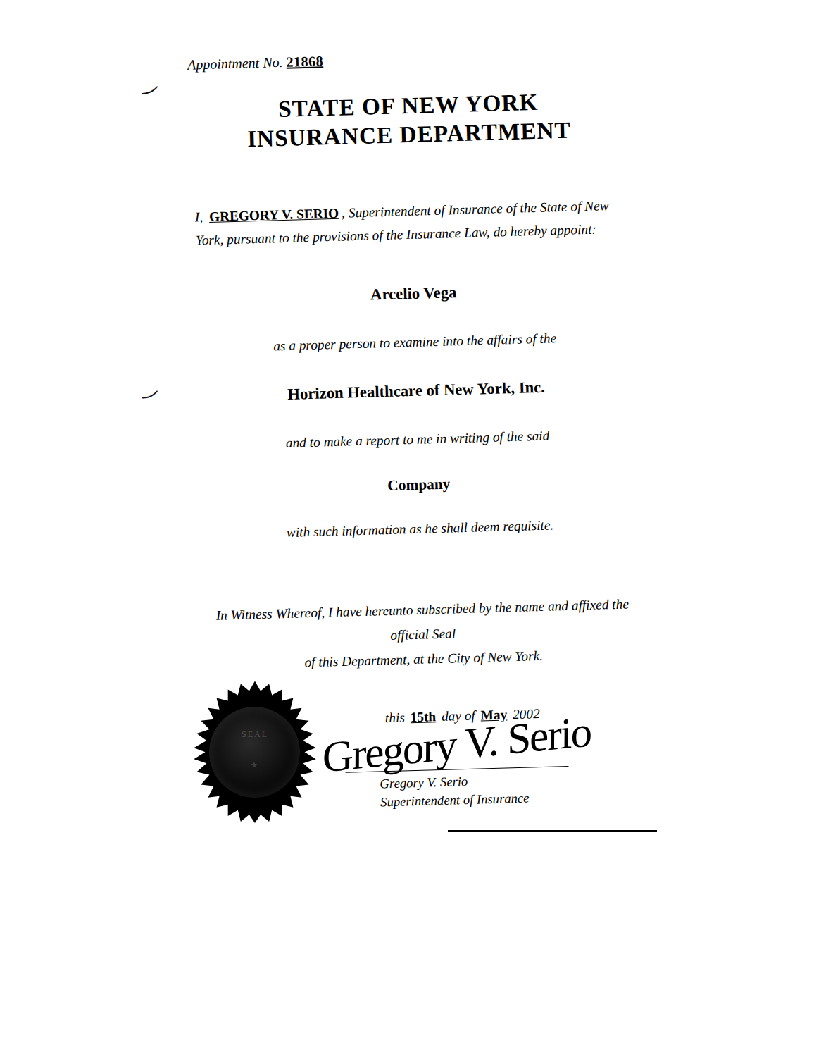‿ ‿
Appointment No. 21868
STATE OF NEW YORK
INSURANCE DEPARTMENT
I, GREGORY V. SERIO, Superintendent of Insurance of the State of New York, pursuant to the provisions of the Insurance Law, do hereby appoint:
Arcelio Vega
as a proper person to examine into the affairs of the
Horizon Healthcare of New York, Inc.
and to make a report to me in writing of the said
Company
with such information as he shall deem requisite.
In Witness Whereof, I have hereunto subscribed by the name and affixed the official Seal
of this Department, at the City of New York.
this 15th day of May 2002
Gregory V. Serio
Gregory V. Serio
Superintendent of Insurance
SEAL
★